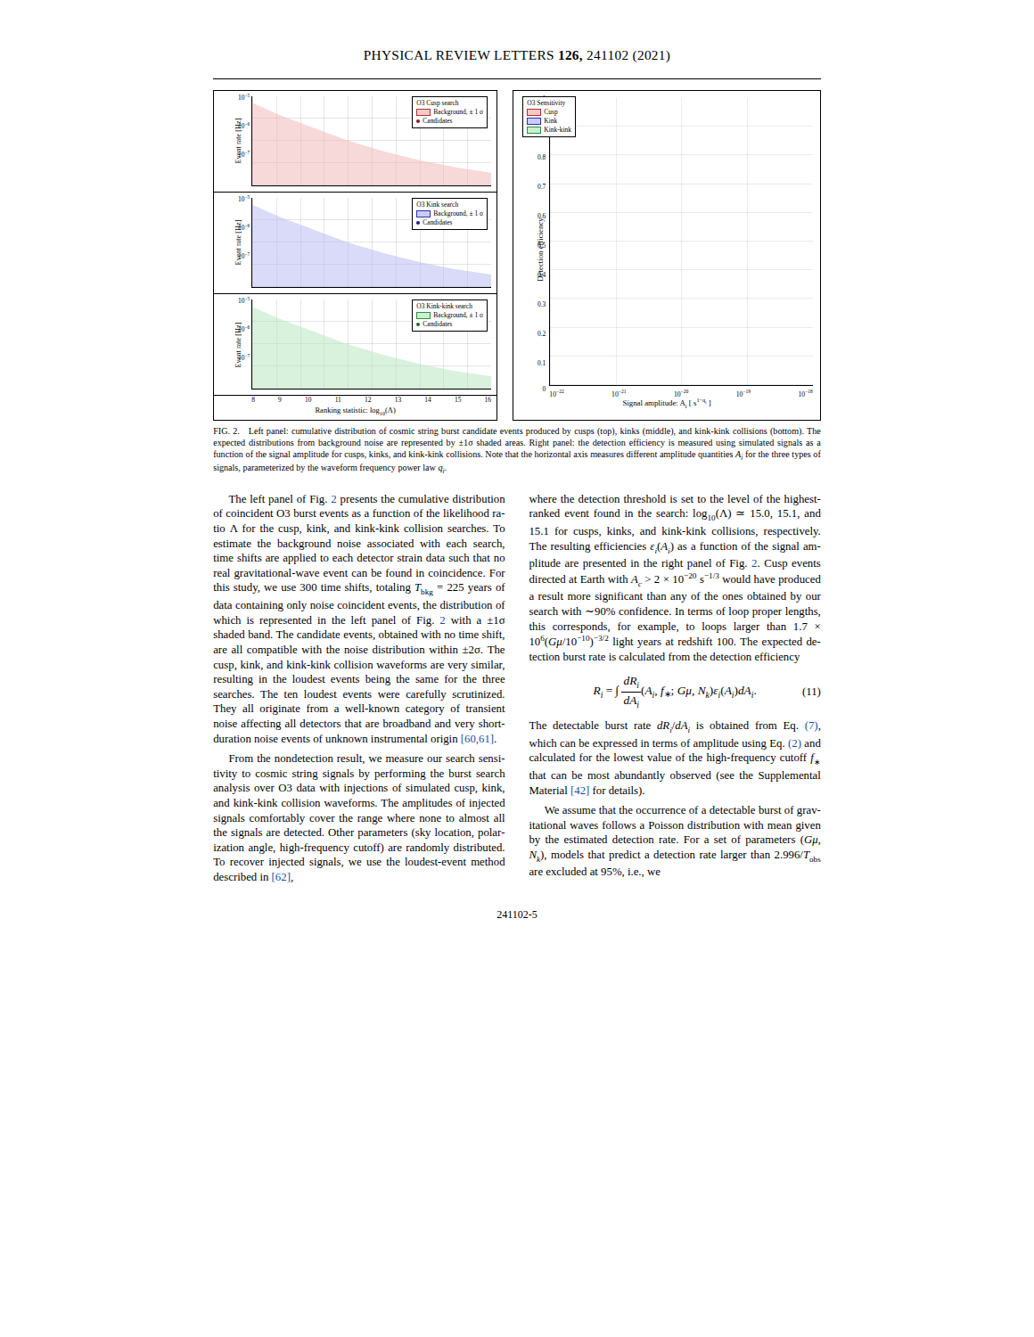PHYSICAL REVIEW LETTERS 126, 241102 (2021)
Event rate [Hz]
10−5 10−6 10−7
O3 Cusp search
Background, ± 1 σ
Candidates
Event rate [Hz]
10−5 10−6 10−7
O3 Kink search
Background, ± 1 σ
Candidates
Event rate [Hz]
10−5 10−6 10−7
O3 Kink-kink search
Background, ± 1 σ
Candidates
8910111213141516
Ranking statistic: log10(Λ)
Detection efficiency
1 0.9 0.8 0.7 0.6 0.5 0.4 0.3 0.2 0.1 0
O3 Sensitivity
Cusp
Kink
Kink-kink
10−22 10−21 10−20 10−19 10−18
Signal amplitude: Ai [ s1−qi ]
FIG. 2. Left panel: cumulative distribution of cosmic string burst candidate events produced by cusps (top), kinks (middle), and kink-kink collisions (bottom). The expected distributions from background noise are represented by ±1σ shaded areas. Right panel: the detection efficiency is measured using simulated signals as a function of the signal amplitude for cusps, kinks, and kink-kink collisions. Note that the horizontal axis measures different amplitude quantities Ai for the three types of signals, parameterized by the waveform frequency power law qi.
The left panel of Fig. 2 presents the cumulative distribution of coincident O3 burst events as a function of the likelihood ratio Λ for the cusp, kink, and kink-kink collision searches. To estimate the background noise associated with each search, time shifts are applied to each detector strain data such that no real gravitational-wave event can be found in coincidence. For this study, we use 300 time shifts, totaling Tbkg = 225 years of data containing only noise coincident events, the distribution of which is represented in the left panel of Fig. 2 with a ±1σ shaded band. The candidate events, obtained with no time shift, are all compatible with the noise distribution within ±2σ. The cusp, kink, and kink-kink collision waveforms are very similar, resulting in the loudest events being the same for the three searches. The ten loudest events were carefully scrutinized. They all originate from a well-known category of transient noise affecting all detectors that are broadband and very short-duration noise events of unknown instrumental origin [60,61].
From the nondetection result, we measure our search sensitivity to cosmic string signals by performing the burst search analysis over O3 data with injections of simulated cusp, kink, and kink-kink collision waveforms. The amplitudes of injected signals comfortably cover the range where none to almost all the signals are detected. Other parameters (sky location, polarization angle, high-frequency cutoff) are randomly distributed. To recover injected signals, we use the loudest-event method described in [62],
where the detection threshold is set to the level of the highest-ranked event found in the search: log10(Λ) ≃ 15.0, 15.1, and 15.1 for cusps, kinks, and kink-kink collisions, respectively. The resulting efficiencies εi(Ai) as a function of the signal amplitude are presented in the right panel of Fig. 2. Cusp events directed at Earth with Ac > 2 × 10−20 s−1/3 would have produced a result more significant than any of the ones obtained by our search with ∼90% confidence. In terms of loop proper lengths, this corresponds, for example, to loops larger than 1.7 × 106(Gμ/10−10)−3/2 light years at redshift 100. The expected detection burst rate is calculated from the detection efficiency
Ri = ∫ dRi dAi(Ai, f∗; Gμ, Nk)εi(Ai)dAi. (11)
The detectable burst rate dRi/dAi is obtained from Eq. (7), which can be expressed in terms of amplitude using Eq. (2) and calculated for the lowest value of the high-frequency cutoff f∗ that can be most abundantly observed (see the Supplemental Material [42] for details).
We assume that the occurrence of a detectable burst of gravitational waves follows a Poisson distribution with mean given by the estimated detection rate. For a set of parameters (Gμ, Nk), models that predict a detection rate larger than 2.996/Tobs are excluded at 95%, i.e., we
241102-5